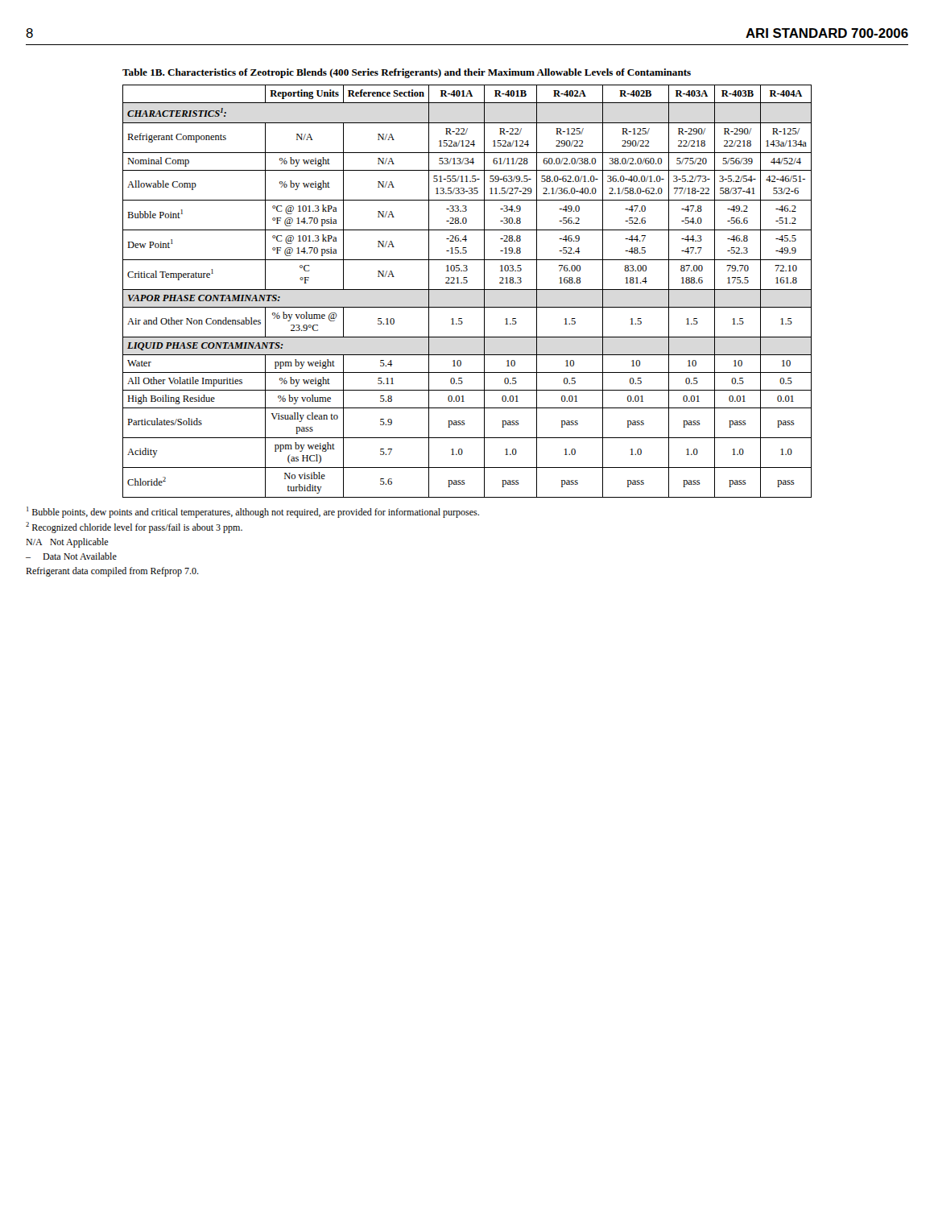8 ARI STANDARD 700-2006
Table 1B. Characteristics of Zeotropic Blends (400 Series Refrigerants) and their Maximum Allowable Levels of Contaminants
| | Reporting Units | Reference Section | R-401A | R-401B | R-402A | R-402B | R-403A | R-403B | R-404A |
| --- | --- | --- | --- | --- | --- | --- | --- | --- | --- |
| CHARACTERISTICS 1 : | | | | | | | |
| Refrigerant Components | N/A | N/A | R-22/ 152a/124 | R-22/ 152a/124 | R-125/ 290/22 | R-125/ 290/22 | R-290/ 22/218 | R-290/ 22/218 | R-125/ 143a/134a |
| Nominal Comp | % by weight | N/A | 53/13/34 | 61/11/28 | 60.0/2.0/38.0 | 38.0/2.0/60.0 | 5/75/20 | 5/56/39 | 44/52/4 |
| Allowable Comp | % by weight | N/A | 51-55/11.5- 13.5/33-35 | 59-63/9.5- 11.5/27-29 | 58.0-62.0/1.0- 2.1/36.0-40.0 | 36.0-40.0/1.0- 2.1/58.0-62.0 | 3-5.2/73- 77/18-22 | 3-5.2/54- 58/37-41 | 42-46/51- 53/2-6 |
| Bubble Point 1 | °C @ 101.3 kPa °F @ 14.70 psia | N/A | -33.3 -28.0 | -34.9 -30.8 | -49.0 -56.2 | -47.0 -52.6 | -47.8 -54.0 | -49.2 -56.6 | -46.2 -51.2 |
| Dew Point 1 | °C @ 101.3 kPa °F @ 14.70 psia | N/A | -26.4 -15.5 | -28.8 -19.8 | -46.9 -52.4 | -44.7 -48.5 | -44.3 -47.7 | -46.8 -52.3 | -45.5 -49.9 |
| Critical Temperature 1 | °C °F | N/A | 105.3 221.5 | 103.5 218.3 | 76.00 168.8 | 83.00 181.4 | 87.00 188.6 | 79.70 175.5 | 72.10 161.8 |
| VAPOR PHASE CONTAMINANTS: | | | | | | | |
| Air and Other Non Condensables | % by volume @ 23.9°C | 5.10 | 1.5 | 1.5 | 1.5 | 1.5 | 1.5 | 1.5 | 1.5 |
| LIQUID PHASE CONTAMINANTS: | | | | | | | |
| Water | ppm by weight | 5.4 | 10 | 10 | 10 | 10 | 10 | 10 | 10 |
| All Other Volatile Impurities | % by weight | 5.11 | 0.5 | 0.5 | 0.5 | 0.5 | 0.5 | 0.5 | 0.5 |
| High Boiling Residue | % by volume | 5.8 | 0.01 | 0.01 | 0.01 | 0.01 | 0.01 | 0.01 | 0.01 |
| Particulates/Solids | Visually clean to pass | 5.9 | pass | pass | pass | pass | pass | pass | pass |
| Acidity | ppm by weight (as HCl) | 5.7 | 1.0 | 1.0 | 1.0 | 1.0 | 1.0 | 1.0 | 1.0 |
| Chloride 2 | No visible turbidity | 5.6 | pass | pass | pass | pass | pass | pass | pass |
1 Bubble points, dew points and critical temperatures, although not required, are provided for informational purposes.
2 Recognized chloride level for pass/fail is about 3 ppm.
N/A Not Applicable
– Data Not Available
Refrigerant data compiled from Refprop 7.0.